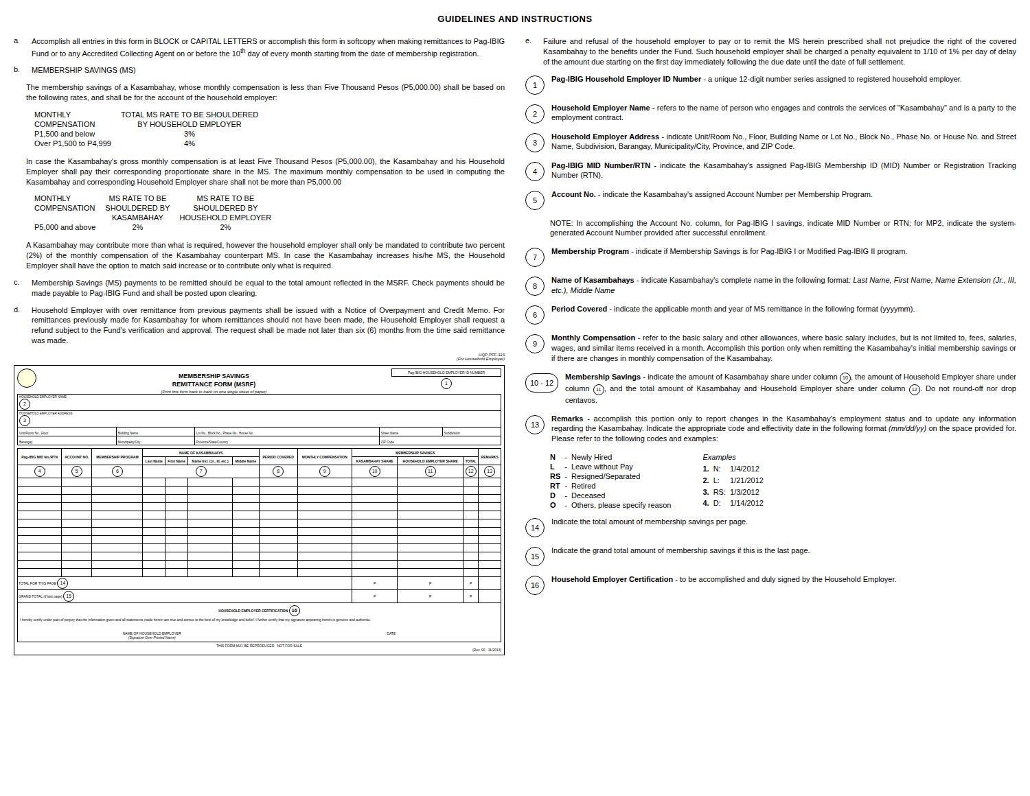GUIDELINES AND INSTRUCTIONS
a.
Accomplish all entries in this form in BLOCK or CAPITAL LETTERS or accomplish this form in softcopy when making remittances to Pag-IBIG Fund or to any Accredited Collecting Agent on or before the 10th day of every month starting from the date of membership registration.
b.
MEMBERSHIP SAVINGS (MS)
The membership savings of a Kasambahay, whose monthly compensation is less than Five Thousand Pesos (P5,000.00) shall be based on the following rates, and shall be for the account of the household employer:
| MONTHLY | TOTAL MS RATE TO BE SHOULDERED |
| COMPENSATION | BY HOUSEHOLD EMPLOYER |
| P1,500 and below | 3% |
| Over P1,500 to P4,999 | 4% |
In case the Kasambahay's gross monthly compensation is at least Five Thousand Pesos (P5,000.00), the Kasambahay and his Household Employer shall pay their corresponding proportionate share in the MS. The maximum monthly compensation to be used in computing the Kasambahay and corresponding Household Employer share shall not be more than P5,000.00
| MONTHLY | MS RATE TO BE | MS RATE TO BE |
| COMPENSATION | SHOULDERED BY | SHOULDERED BY |
| | KASAMBAHAY | HOUSEHOLD EMPLOYER |
| P5,000 and above | 2% | 2% |
A Kasambahay may contribute more than what is required, however the household employer shall only be mandated to contribute two percent (2%) of the monthly compensation of the Kasambahay counterpart MS. In case the Kasambahay increases his/he MS, the Household Employer shall have the option to match said increase or to contribute only what is required.
c.
Membership Savings (MS) payments to be remitted should be equal to the total amount reflected in the MSRF. Check payments should be made payable to Pag-IBIG Fund and shall be posted upon clearing.
d.
Household Employer with over remittance from previous payments shall be issued with a Notice of Overpayment and Credit Memo. For remittances previously made for Kasambahay for whom remittances should not have been made, the Household Employer shall request a refund subject to the Fund's verification and approval. The request shall be made not later than six (6) months from the time said remittance was made.
HQP-PFF-114(For Household Employer)
MEMBERSHIP SAVINGS
REMITTANCE FORM (MSRF)
(Print this form back to back on one single sheet of paper)
Pag-IBIG HOUSEHOLD EMPLOYER ID NUMBER
1
| HOUSEHOLD EMPLOYER NAME 2 |
| HOUSEHOLD EMPLOYER ADDRESS 3 |
| Unit/Room No., Floor | Building Name | Lot No., Block No., Phase No., House No. | Street Name | Subdivision |
| Barangay | Municipality/City | Province/State/Country | ZIP Code |
| Pag-IBIG MID No./RTN | ACCOUNT NO. | MEMBERSHIP PROGRAM | NAME OF KASAMBAHAYS | PERIOD COVERED | MONTHLY COMPENSATION | MEMBERSHIP SAVINGS | REMARKS |
| --- | --- | --- | --- | --- | --- | --- | --- |
| Last Name | First Name | Name Ext. (Jr., III, etc.) | Middle Name | KASAMBAHAY SHARE | HOUSEHOLD EMPLOYER SHARE | TOTAL |
| 4 | 5 | 6 | 7 | 8 | 9 | 10 | 11 | 12 | 13 |
| TOTAL FOR THIS PAGE 14 | P | P | P | |
| GRAND TOTAL (if last page) 15 | P | P | P | |
HOUSEHOLD EMPLOYER CERTIFICATION 16
I hereby certify under pain of perjury that the information given and all statements made herein are true and correct to the best of my knowledge and belief. I further certify that my signature appearing herein is genuine and authentic.
NAME OF HOUSEHOLD EMPLOYER
(Signature Over Printed Name)
DATE
THIS FORM MAY BE REPRODUCED NOT FOR SALE
(Rev. 00 11/2013)
e.
Failure and refusal of the household employer to pay or to remit the MS herein prescribed shall not prejudice the right of the covered Kasambahay to the benefits under the Fund. Such household employer shall be charged a penalty equivalent to 1/10 of 1% per day of delay of the amount due starting on the first day immediately following the due date until the date of full settlement.
1
Pag-IBIG Household Employer ID Number - a unique 12-digit number series assigned to registered household employer.
2
Household Employer Name - refers to the name of person who engages and controls the services of "Kasambahay" and is a party to the employment contract.
3
Household Employer Address - indicate Unit/Room No., Floor, Building Name or Lot No., Block No., Phase No. or House No. and Street Name, Subdivision, Barangay, Municipality/City, Province, and ZIP Code.
4
Pag-IBIG MID Number/RTN - indicate the Kasambahay's assigned Pag-IBIG Membership ID (MID) Number or Registration Tracking Number (RTN).
5
Account No. - indicate the Kasambahay's assigned Account Number per Membership Program.
NOTE: In accomplishing the Account No. column, for Pag-IBIG I savings, indicate MID Number or RTN; for MP2, indicate the system-generated Account Number provided after successful enrollment.
7
Membership Program - indicate if Membership Savings is for Pag-IBIG I or Modified Pag-IBIG II program.
8
Name of Kasambahays - indicate Kasambahay's complete name in the following format: Last Name, First Name, Name Extension (Jr., III, etc.), Middle Name
6
Period Covered - indicate the applicable month and year of MS remittance in the following format (yyyymm).
9
Monthly Compensation - refer to the basic salary and other allowances, where basic salary includes, but is not limited to, fees, salaries, wages, and similar items received in a month. Accomplish this portion only when remitting the Kasambahay's initial membership savings or if there are changes in monthly compensation of the Kasambahay.
10 - 12
Membership Savings - indicate the amount of Kasambahay share under column 10, the amount of Household Employer share under column 11, and the total amount of Kasambahay and Household Employer share under column 12. Do not round-off nor drop centavos.
13
Remarks - accomplish this portion only to report changes in the Kasambahay's employment status and to update any information regarding the Kasambahay. Indicate the appropriate code and effectivity date in the following format (mm/dd/yy) on the space provided for. Please refer to the following codes and examples:
| N | - | Newly Hired |
| L | - | Leave without Pay |
| RS | - | Resigned/Separated |
| RT | - | Retired |
| D | - | Deceased |
| O | - | Others, please specify reason |
| Examples |
| 1. | N: | 1/4/2012 |
| 2. | L: | 1/21/2012 |
| 3. | RS: | 1/3/2012 |
| 4. | D: | 1/14/2012 |
14
Indicate the total amount of membership savings per page.
15
Indicate the grand total amount of membership savings if this is the last page.
16
Household Employer Certification - to be accomplished and duly signed by the Household Employer.